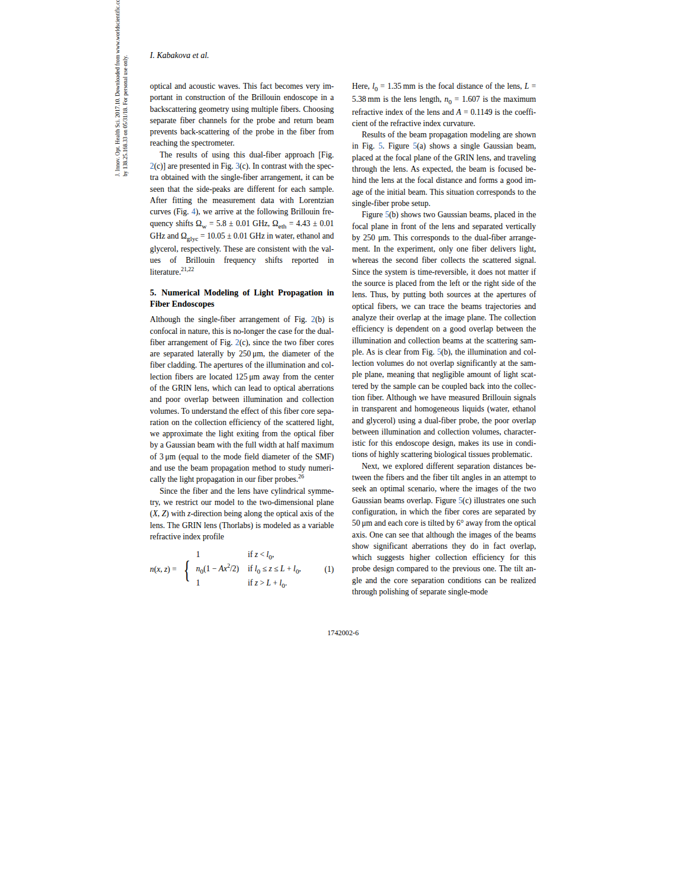J. Innov. Opt. Health Sci. 2017.10. Downloaded from www.worldscientific.com
by 138.25.168.33 on 05/31/18. For personal use only.
I. Kabakova et al.
optical and acoustic waves. This fact becomes very important in construction of the Brillouin endoscope in a backscattering geometry using multiple fibers. Choosing separate fiber channels for the probe and return beam prevents back-scattering of the probe in the fiber from reaching the spectrometer.
The results of using this dual-fiber approach [Fig. 2(c)] are presented in Fig. 3(c). In contrast with the spectra obtained with the single-fiber arrangement, it can be seen that the side-peaks are different for each sample. After fitting the measurement data with Lorentzian curves (Fig. 4), we arrive at the following Brillouin frequency shifts Ωw = 5.8 ± 0.01 GHz, Ωeth = 4.43 ± 0.01 GHz and Ωglyc = 10.05 ± 0.01 GHz in water, ethanol and glycerol, respectively. These are consistent with the values of Brillouin frequency shifts reported in literature.21,22
5. Numerical Modeling of Light Propagation in Fiber Endoscopes
Although the single-fiber arrangement of Fig. 2(b) is confocal in nature, this is no-longer the case for the dual-fiber arrangement of Fig. 2(c), since the two fiber cores are separated laterally by 250 μm, the diameter of the fiber cladding. The apertures of the illumination and collection fibers are located 125 μm away from the center of the GRIN lens, which can lead to optical aberrations and poor overlap between illumination and collection volumes. To understand the effect of this fiber core separation on the collection efficiency of the scattered light, we approximate the light exiting from the optical fiber by a Gaussian beam with the full width at half maximum of 3 μm (equal to the mode field diameter of the SMF) and use the beam propagation method to study numerically the light propagation in our fiber probes.26
Since the fiber and the lens have cylindrical symmetry, we restrict our model to the two-dimensional plane (X, Z) with z-direction being along the optical axis of the lens. The GRIN lens (Thorlabs) is modeled as a variable refractive index profile
n(x, z) = { 1 if z < l0, n0(1 − Ax2/2) if l0 ≤ z ≤ L + l0, 1 if z > L + l0.
(1)
Here, l0 = 1.35 mm is the focal distance of the lens, L = 5.38 mm is the lens length, n0 = 1.607 is the maximum refractive index of the lens and A = 0.1149 is the coefficient of the refractive index curvature.
Results of the beam propagation modeling are shown in Fig. 5. Figure 5(a) shows a single Gaussian beam, placed at the focal plane of the GRIN lens, and traveling through the lens. As expected, the beam is focused behind the lens at the focal distance and forms a good image of the initial beam. This situation corresponds to the single-fiber probe setup.
Figure 5(b) shows two Gaussian beams, placed in the focal plane in front of the lens and separated vertically by 250 μm. This corresponds to the dual-fiber arrangement. In the experiment, only one fiber delivers light, whereas the second fiber collects the scattered signal. Since the system is time-reversible, it does not matter if the source is placed from the left or the right side of the lens. Thus, by putting both sources at the apertures of optical fibers, we can trace the beams trajectories and analyze their overlap at the image plane. The collection efficiency is dependent on a good overlap between the illumination and collection beams at the scattering sample. As is clear from Fig. 5(b), the illumination and collection volumes do not overlap significantly at the sample plane, meaning that negligible amount of light scattered by the sample can be coupled back into the collection fiber. Although we have measured Brillouin signals in transparent and homogeneous liquids (water, ethanol and glycerol) using a dual-fiber probe, the poor overlap between illumination and collection volumes, characteristic for this endoscope design, makes its use in conditions of highly scattering biological tissues problematic.
Next, we explored different separation distances between the fibers and the fiber tilt angles in an attempt to seek an optimal scenario, where the images of the two Gaussian beams overlap. Figure 5(c) illustrates one such configuration, in which the fiber cores are separated by 50 μm and each core is tilted by 6° away from the optical axis. One can see that although the images of the beams show significant aberrations they do in fact overlap, which suggests higher collection efficiency for this probe design compared to the previous one. The tilt angle and the core separation conditions can be realized through polishing of separate single-mode
1742002-6